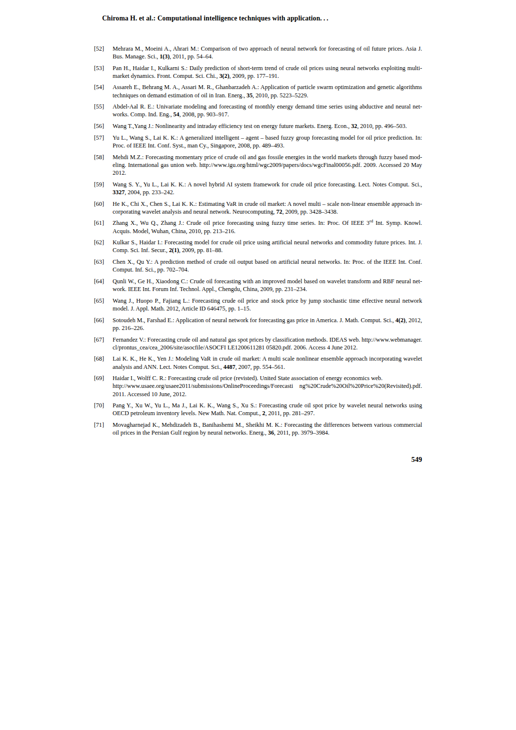Chiroma H. et al.: Computational intelligence techniques with application. . .
[52] Mehrara M., Moeini A., Ahrari M.: Comparison of two approach of neural network for forecasting of oil future prices. Asia J. Bus. Manage. Sci., 1(3), 2011, pp. 54–64.
[53] Pan H., Haidar I., Kulkarni S.: Daily prediction of short-term trend of crude oil prices using neural networks exploiting multimarket dynamics. Front. Comput. Sci. Chi., 3(2), 2009, pp. 177–191.
[54] Assareh E., Behrang M. A., Assari M. R., Ghanbarzadeh A.: Application of particle swarm optimization and genetic algorithms techniques on demand estimation of oil in Iran. Energ., 35, 2010, pp. 5223–5229.
[55] Abdel-Aal R. E.: Univariate modeling and forecasting of monthly energy demand time series using abductive and neural networks. Comp. Ind. Eng., 54, 2008, pp. 903–917.
[56] Wang T.,Yang J.: Nonlinearity and intraday efficiency test on energy future markets. Energ. Econ., 32, 2010, pp. 496–503.
[57] Yu L., Wang S., Lai K. K.: A generalized intelligent – agent – based fuzzy group forecasting model for oil price prediction. In: Proc. of IEEE Int. Conf. Syst., man Cy., Singapore, 2008, pp. 489–493.
[58] Mehdi M.Z.: Forecasting momentary price of crude oil and gas fossile energies in the world markets through fuzzy based modeling. International gas union web. http://www.igu.org/html/wgc2009/papers/docs/wgcFinal00056.pdf. 2009. Accessed 20 May 2012.
[59] Wang S. Y., Yu L., Lai K. K.: A novel hybrid AI system framework for crude oil price forecasting. Lect. Notes Comput. Sci., 3327, 2004, pp. 233–242.
[60] He K., Chi X., Chen S., Lai K. K.: Estimating VaR in crude oil market: A novel multi – scale non-linear ensemble approach incorporating wavelet analysis and neural network. Neurocomputing, 72, 2009, pp. 3428–3438.
[61] Zhang X., Wu Q., Zhang J.: Crude oil price forecasting using fuzzy time series. In: Proc. Of IEEE 3rd Int. Symp. Knowl. Acquis. Model, Wuhan, China, 2010, pp. 213–216.
[62] Kulkar S., Haidar I.: Forecasting model for crude oil price using artificial neural networks and commodity future prices. Int. J. Comp. Sci. Inf. Secur., 2(1), 2009, pp. 81–88.
[63] Chen X., Qu Y.: A prediction method of crude oil output based on artificial neural networks. In: Proc. of the IEEE Int. Conf. Comput. Inf. Sci., pp. 702–704.
[64] Qunli W., Ge H., Xiaodong C.: Crude oil forecasting with an improved model based on wavelet transform and RBF neural network. IEEE Int. Forum Inf. Technol. Appl., Chengdu, China, 2009, pp. 231–234.
[65] Wang J., Huopo P., Fajiang L.: Forecasting crude oil price and stock price by jump stochastic time effective neural network model. J. Appl. Math. 2012, Article ID 646475, pp. 1–15.
[66] Sotoudeh M., Farshad E.: Application of neural network for forecasting gas price in America. J. Math. Comput. Sci., 4(2), 2012, pp. 216–226.
[67] Fernandez V.: Forecasting crude oil and natural gas spot prices by classification methods. IDEAS web. http://www.webmanager.cl/prontus_cea/cea_2006/site/asocfile/ASOCFI LE1200611281 05820.pdf. 2006. Access 4 June 2012.
[68] Lai K. K., He K., Yen J.: Modeling VaR in crude oil market: A multi scale nonlinear ensemble approach incorporating wavelet analysis and ANN. Lect. Notes Comput. Sci., 4487, 2007, pp. 554–561.
[69] Haidar I., Wolff C. R.: Forecasting crude oil price (revisted). United State association of energy economics web.
http://www.usaee.org/usaee2011/submissions/OnlineProceedings/Forecasti ng%20Crude%20Oil%20Price%20(Revisited).pdf. 2011. Accessed 10 June, 2012.
[70] Pang Y., Xu W., Yu L., Ma J., Lai K. K., Wang S., Xu S.: Forecasting crude oil spot price by wavelet neural networks using OECD petroleum inventory levels. New Math. Nat. Comput., 2, 2011, pp. 281–297.
[71] Movagharnejad K., Mehdizadeh B., Banihashemi M., Sheikhi M. K.: Forecasting the differences between various commercial oil prices in the Persian Gulf region by neural networks. Energ., 36, 2011, pp. 3979–3984.
549